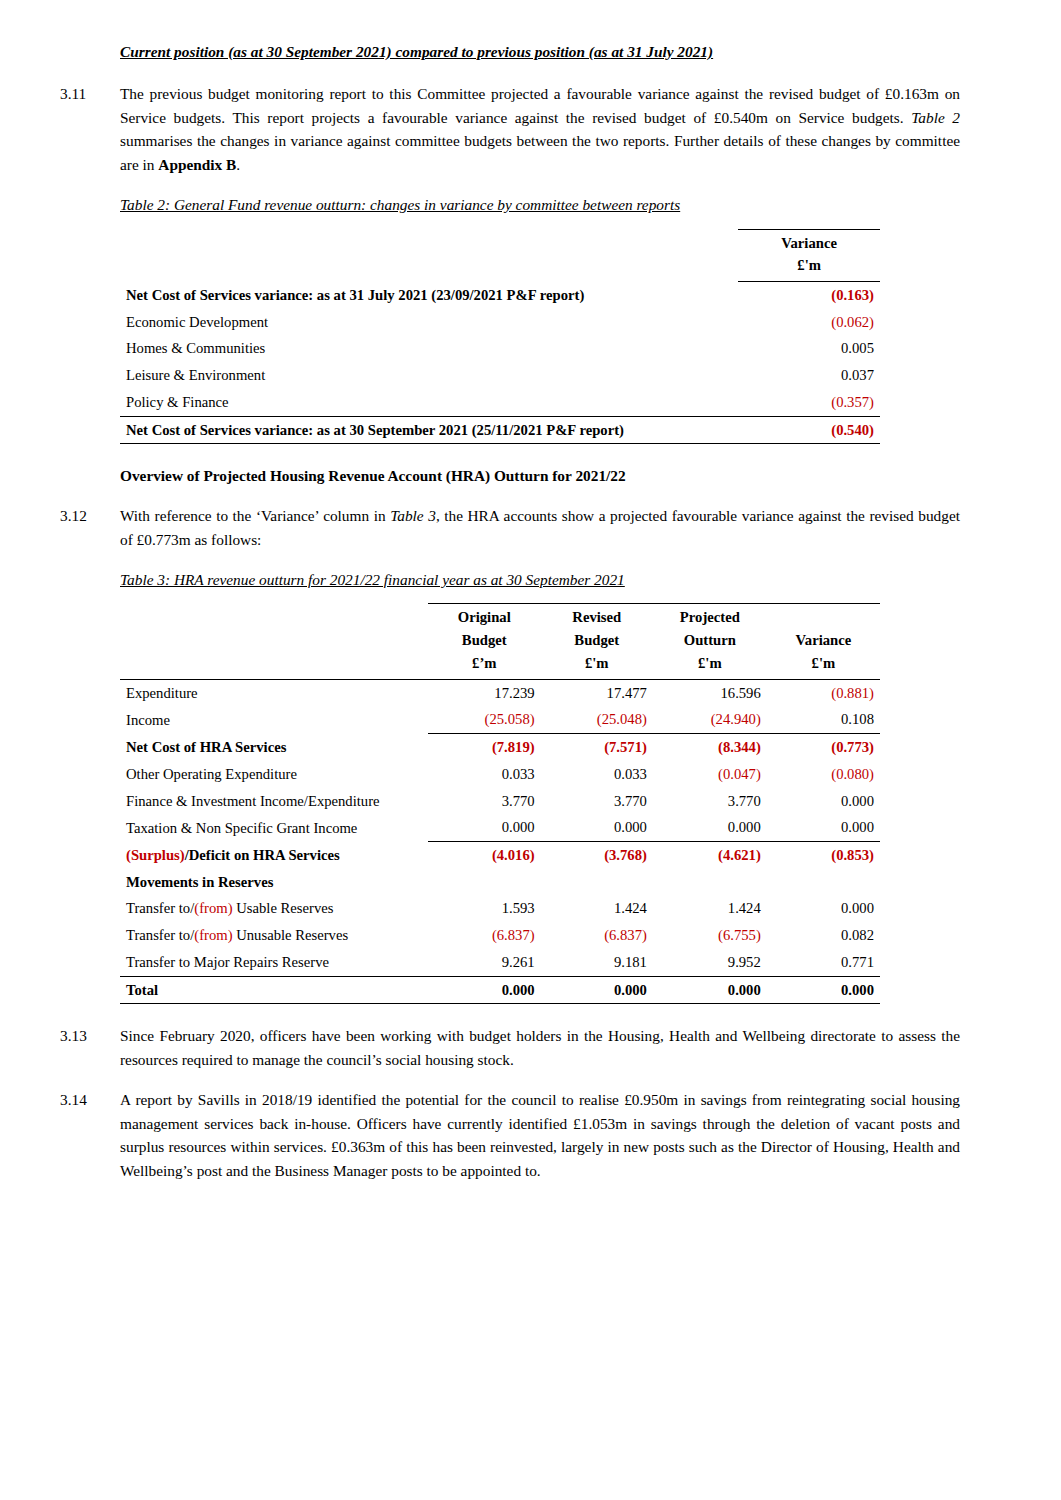Current position (as at 30 September 2021) compared to previous position (as at 31 July 2021)
3.11
The previous budget monitoring report to this Committee projected a favourable variance against the revised budget of £0.163m on Service budgets. This report projects a favourable variance against the revised budget of £0.540m on Service budgets. Table 2 summarises the changes in variance against committee budgets between the two reports. Further details of these changes by committee are in Appendix B.
Table 2: General Fund revenue outturn: changes in variance by committee between reports
| | Variance £'m |
| Net Cost of Services variance: as at 31 July 2021 (23/09/2021 P&F report) | (0.163) |
| Economic Development | (0.062) |
| Homes & Communities | 0.005 |
| Leisure & Environment | 0.037 |
| Policy & Finance | (0.357) |
| Net Cost of Services variance: as at 30 September 2021 (25/11/2021 P&F report) | (0.540) |
Overview of Projected Housing Revenue Account (HRA) Outturn for 2021/22
3.12
With reference to the ‘Variance’ column in Table 3, the HRA accounts show a projected favourable variance against the revised budget of £0.773m as follows:
Table 3: HRA revenue outturn for 2021/22 financial year as at 30 September 2021
| | Original Budget £’m | Revised Budget £'m | Projected Outturn £'m | Variance £'m |
| Expenditure | 17.239 | 17.477 | 16.596 | (0.881) |
| Income | (25.058) | (25.048) | (24.940) | 0.108 |
| Net Cost of HRA Services | (7.819) | (7.571) | (8.344) | (0.773) |
| Other Operating Expenditure | 0.033 | 0.033 | (0.047) | (0.080) |
| Finance & Investment Income/Expenditure | 3.770 | 3.770 | 3.770 | 0.000 |
| Taxation & Non Specific Grant Income | 0.000 | 0.000 | 0.000 | 0.000 |
| (Surplus) /Deficit on HRA Services | (4.016) | (3.768) | (4.621) | (0.853) |
| Movements in Reserves | | | | |
| Transfer to/ (from) Usable Reserves | 1.593 | 1.424 | 1.424 | 0.000 |
| Transfer to/ (from) Unusable Reserves | (6.837) | (6.837) | (6.755) | 0.082 |
| Transfer to Major Repairs Reserve | 9.261 | 9.181 | 9.952 | 0.771 |
| Total | 0.000 | 0.000 | 0.000 | 0.000 |
3.13
Since February 2020, officers have been working with budget holders in the Housing, Health and Wellbeing directorate to assess the resources required to manage the council’s social housing stock.
3.14
A report by Savills in 2018/19 identified the potential for the council to realise £0.950m in savings from reintegrating social housing management services back in-house. Officers have currently identified £1.053m in savings through the deletion of vacant posts and surplus resources within services. £0.363m of this has been reinvested, largely in new posts such as the Director of Housing, Health and Wellbeing’s post and the Business Manager posts to be appointed to.